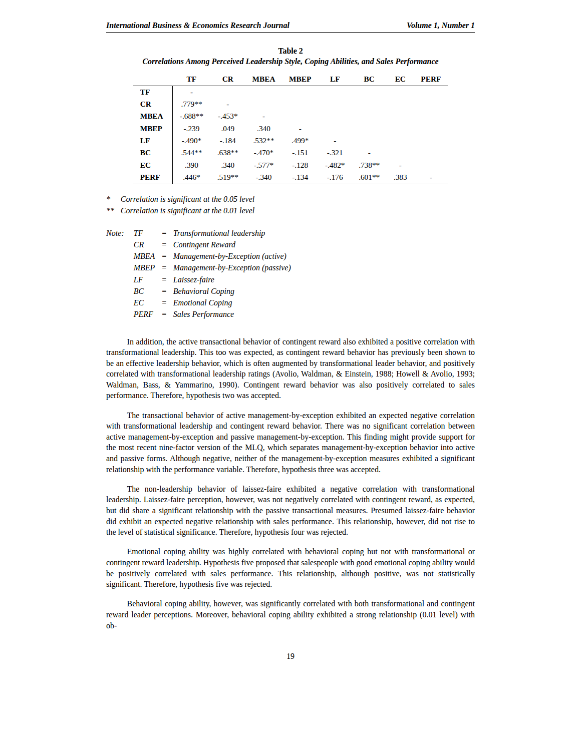International Business & Economics Research Journal
Volume 1, Number 1
Table 2 Correlations Among Perceived Leadership Style, Coping Abilities, and Sales Performance
| | TF | CR | MBEA | MBEP | LF | BC | EC | PERF |
| --- | --- | --- | --- | --- | --- | --- | --- | --- |
| TF | - | | | | | | | |
| CR | .779** | - | | | | | | |
| MBEA | -.688** | -.453* | - | | | | | |
| MBEP | -.239 | .049 | .340 | - | | | | |
| LF | -.490* | -.184 | .532** | .499* | - | | | |
| BC | .544** | .638** | -.470* | -.151 | -.321 | - | | |
| EC | .390 | .340 | -.577* | -.128 | -.482* | .738** | - | |
| PERF | .446* | .519** | -.340 | -.134 | -.176 | .601** | .383 | - |
*Correlation is significant at the 0.05 level
**Correlation is significant at the 0.01 level
| Note: | TF | = | Transformational leadership |
| | CR | = | Contingent Reward |
| | MBEA | = | Management-by-Exception (active) |
| | MBEP | = | Management-by-Exception (passive) |
| | LF | = | Laissez-faire |
| | BC | = | Behavioral Coping |
| | EC | = | Emotional Coping |
| | PERF | = | Sales Performance |
In addition, the active transactional behavior of contingent reward also exhibited a positive correlation with transformational leadership. This too was expected, as contingent reward behavior has previously been shown to be an effective leadership behavior, which is often augmented by transformational leader behavior, and positively correlated with transformational leadership ratings (Avolio, Waldman, & Einstein, 1988; Howell & Avolio, 1993; Waldman, Bass, & Yammarino, 1990). Contingent reward behavior was also positively correlated to sales performance. Therefore, hypothesis two was accepted.
The transactional behavior of active management-by-exception exhibited an expected negative correlation with transformational leadership and contingent reward behavior. There was no significant correlation between active management-by-exception and passive management-by-exception. This finding might provide support for the most recent nine-factor version of the MLQ, which separates management-by-exception behavior into active and passive forms. Although negative, neither of the management-by-exception measures exhibited a significant relationship with the performance variable. Therefore, hypothesis three was accepted.
The non-leadership behavior of laissez-faire exhibited a negative correlation with transformational leadership. Laissez-faire perception, however, was not negatively correlated with contingent reward, as expected, but did share a significant relationship with the passive transactional measures. Presumed laissez-faire behavior did exhibit an expected negative relationship with sales performance. This relationship, however, did not rise to the level of statistical significance. Therefore, hypothesis four was rejected.
Emotional coping ability was highly correlated with behavioral coping but not with transformational or contingent reward leadership. Hypothesis five proposed that salespeople with good emotional coping ability would be positively correlated with sales performance. This relationship, although positive, was not statistically significant. Therefore, hypothesis five was rejected.
Behavioral coping ability, however, was significantly correlated with both transformational and contingent reward leader perceptions. Moreover, behavioral coping ability exhibited a strong relationship (0.01 level) with ob-
19